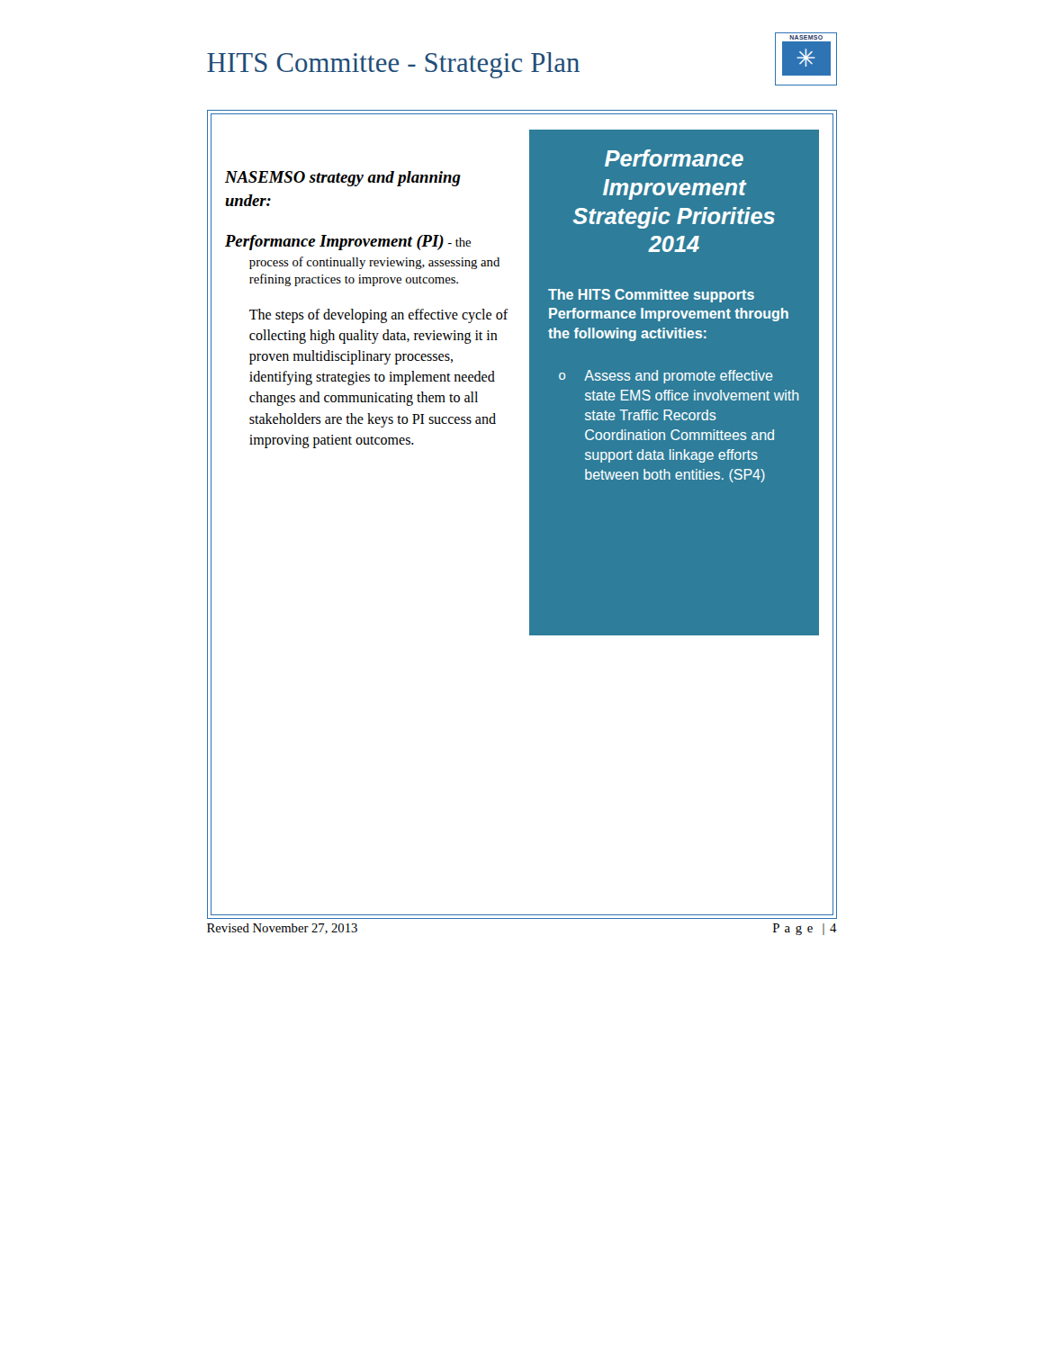HITS Committee - Strategic Plan
NASEMSO
NASEMSO strategy and planning under:
Performance Improvement (PI) - the process of continually reviewing, assessing and refining practices to improve outcomes.
The steps of developing an effective cycle of collecting high quality data, reviewing it in proven multidisciplinary processes, identifying strategies to implement needed changes and communicating them to all stakeholders are the keys to PI success and improving patient outcomes.
Performance Improvement
Strategic Priorities 2014
The HITS Committee supports Performance Improvement through the following activities:
Assess and promote effective state EMS office involvement with state Traffic Records Coordination Committees and support data linkage efforts between both entities. (SP4)
Revised November 27, 2013
P a g e | 4